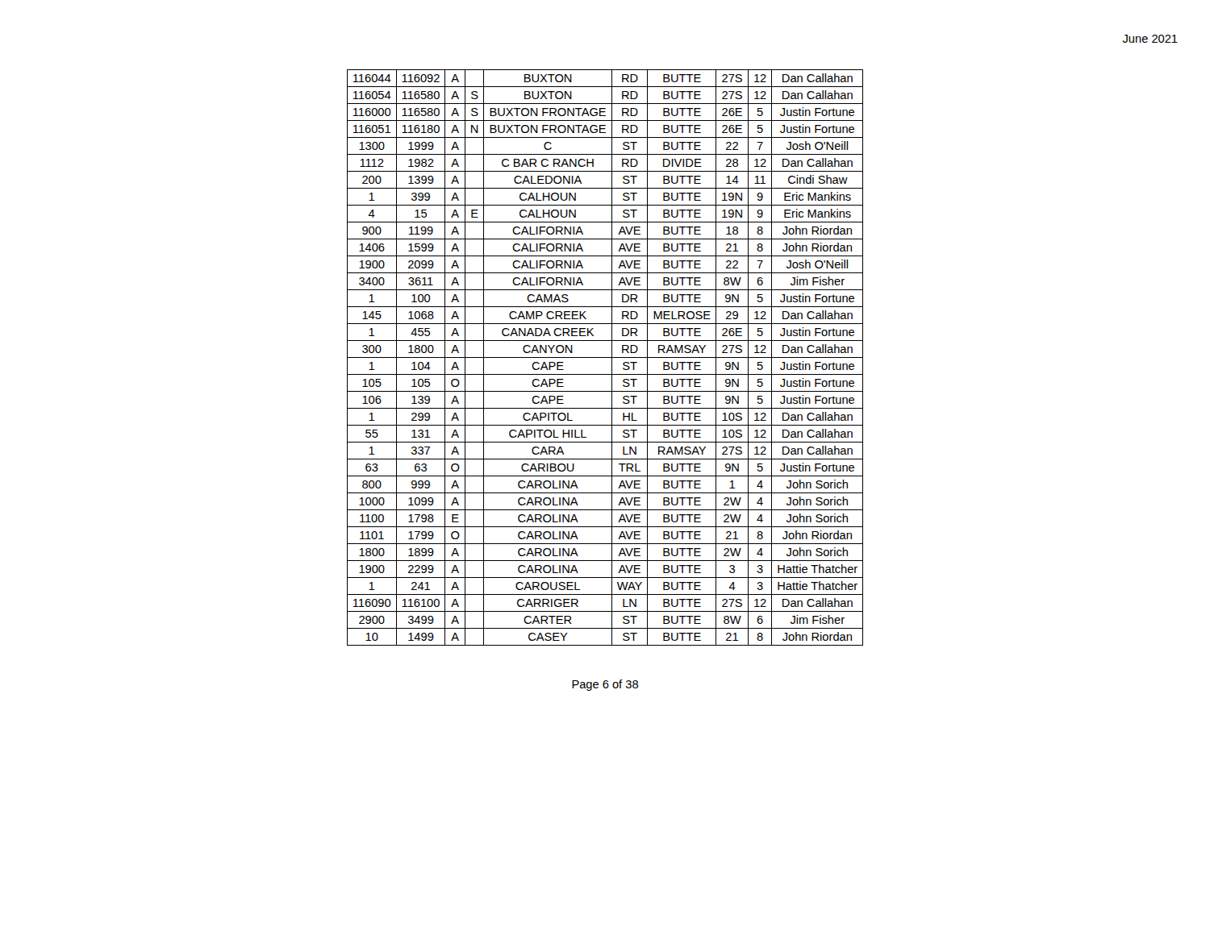June 2021
| 116044 | 116092 | A | | BUXTON | RD | BUTTE | 27S | 12 | Dan Callahan |
| 116054 | 116580 | A | S | BUXTON | RD | BUTTE | 27S | 12 | Dan Callahan |
| 116000 | 116580 | A | S | BUXTON FRONTAGE | RD | BUTTE | 26E | 5 | Justin Fortune |
| 116051 | 116180 | A | N | BUXTON FRONTAGE | RD | BUTTE | 26E | 5 | Justin Fortune |
| 1300 | 1999 | A | | C | ST | BUTTE | 22 | 7 | Josh O'Neill |
| 1112 | 1982 | A | | C BAR C RANCH | RD | DIVIDE | 28 | 12 | Dan Callahan |
| 200 | 1399 | A | | CALEDONIA | ST | BUTTE | 14 | 11 | Cindi Shaw |
| 1 | 399 | A | | CALHOUN | ST | BUTTE | 19N | 9 | Eric Mankins |
| 4 | 15 | A | E | CALHOUN | ST | BUTTE | 19N | 9 | Eric Mankins |
| 900 | 1199 | A | | CALIFORNIA | AVE | BUTTE | 18 | 8 | John Riordan |
| 1406 | 1599 | A | | CALIFORNIA | AVE | BUTTE | 21 | 8 | John Riordan |
| 1900 | 2099 | A | | CALIFORNIA | AVE | BUTTE | 22 | 7 | Josh O'Neill |
| 3400 | 3611 | A | | CALIFORNIA | AVE | BUTTE | 8W | 6 | Jim Fisher |
| 1 | 100 | A | | CAMAS | DR | BUTTE | 9N | 5 | Justin Fortune |
| 145 | 1068 | A | | CAMP CREEK | RD | MELROSE | 29 | 12 | Dan Callahan |
| 1 | 455 | A | | CANADA CREEK | DR | BUTTE | 26E | 5 | Justin Fortune |
| 300 | 1800 | A | | CANYON | RD | RAMSAY | 27S | 12 | Dan Callahan |
| 1 | 104 | A | | CAPE | ST | BUTTE | 9N | 5 | Justin Fortune |
| 105 | 105 | O | | CAPE | ST | BUTTE | 9N | 5 | Justin Fortune |
| 106 | 139 | A | | CAPE | ST | BUTTE | 9N | 5 | Justin Fortune |
| 1 | 299 | A | | CAPITOL | HL | BUTTE | 10S | 12 | Dan Callahan |
| 55 | 131 | A | | CAPITOL HILL | ST | BUTTE | 10S | 12 | Dan Callahan |
| 1 | 337 | A | | CARA | LN | RAMSAY | 27S | 12 | Dan Callahan |
| 63 | 63 | O | | CARIBOU | TRL | BUTTE | 9N | 5 | Justin Fortune |
| 800 | 999 | A | | CAROLINA | AVE | BUTTE | 1 | 4 | John Sorich |
| 1000 | 1099 | A | | CAROLINA | AVE | BUTTE | 2W | 4 | John Sorich |
| 1100 | 1798 | E | | CAROLINA | AVE | BUTTE | 2W | 4 | John Sorich |
| 1101 | 1799 | O | | CAROLINA | AVE | BUTTE | 21 | 8 | John Riordan |
| 1800 | 1899 | A | | CAROLINA | AVE | BUTTE | 2W | 4 | John Sorich |
| 1900 | 2299 | A | | CAROLINA | AVE | BUTTE | 3 | 3 | Hattie Thatcher |
| 1 | 241 | A | | CAROUSEL | WAY | BUTTE | 4 | 3 | Hattie Thatcher |
| 116090 | 116100 | A | | CARRIGER | LN | BUTTE | 27S | 12 | Dan Callahan |
| 2900 | 3499 | A | | CARTER | ST | BUTTE | 8W | 6 | Jim Fisher |
| 10 | 1499 | A | | CASEY | ST | BUTTE | 21 | 8 | John Riordan |
Page 6 of 38